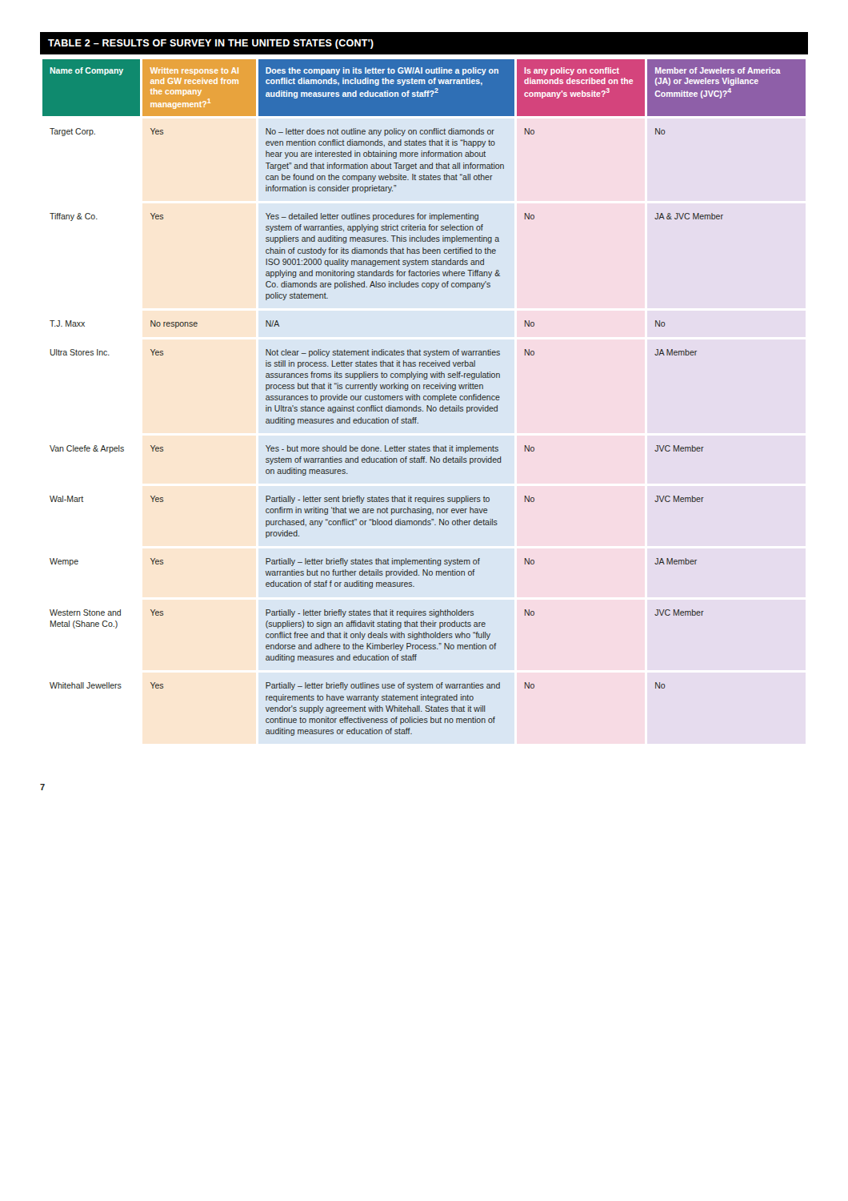TABLE 2 – RESULTS OF SURVEY IN THE UNITED STATES (CONT')
| Name of Company | Written response to AI and GW received from the company management? 1 | Does the company in its letter to GW/AI outline a policy on conflict diamonds, including the system of warranties, auditing measures and education of staff? 2 | Is any policy on conflict diamonds described on the company's website? 3 | Member of Jewelers of America (JA) or Jewelers Vigilance Committee (JVC)? 4 |
| --- | --- | --- | --- | --- |
| Target Corp. | Yes | No – letter does not outline any policy on conflict diamonds or even mention conflict diamonds, and states that it is “happy to hear you are interested in obtaining more information about Target” and that information about Target and that all information can be found on the company website. It states that “all other information is consider proprietary.” | No | No |
| Tiffany & Co. | Yes | Yes – detailed letter outlines procedures for implementing system of warranties, applying strict criteria for selection of suppliers and auditing measures. This includes implementing a chain of custody for its diamonds that has been certified to the ISO 9001:2000 quality management system standards and applying and monitoring standards for factories where Tiffany & Co. diamonds are polished. Also includes copy of company's policy statement. | No | JA & JVC Member |
| T.J. Maxx | No response | N/A | No | No |
| Ultra Stores Inc. | Yes | Not clear – policy statement indicates that system of warranties is still in process. Letter states that it has received verbal assurances froms its suppliers to complying with self-regulation process but that it “is currently working on receiving written assurances to provide our customers with complete confidence in Ultra's stance against conflict diamonds. No details provided auditing measures and education of staff. | No | JA Member |
| Van Cleefe & Arpels | Yes | Yes - but more should be done. Letter states that it implements system of warranties and education of staff. No details provided on auditing measures. | No | JVC Member |
| Wal-Mart | Yes | Partially - letter sent briefly states that it requires suppliers to confirm in writing ‘that we are not purchasing, nor ever have purchased, any “conflict” or “blood diamonds”. No other details provided. | No | JVC Member |
| Wempe | Yes | Partially – letter briefly states that implementing system of warranties but no further details provided. No mention of education of staf f or auditing measures. | No | JA Member |
| Western Stone and Metal (Shane Co.) | Yes | Partially - letter briefly states that it requires sightholders (suppliers) to sign an affidavit stating that their products are conflict free and that it only deals with sightholders who “fully endorse and adhere to the Kimberley Process.” No mention of auditing measures and education of staff | No | JVC Member |
| Whitehall Jewellers | Yes | Partially – letter briefly outlines use of system of warranties and requirements to have warranty statement integrated into vendor's supply agreement with Whitehall. States that it will continue to monitor effectiveness of policies but no mention of auditing measures or education of staff. | No | No |
7